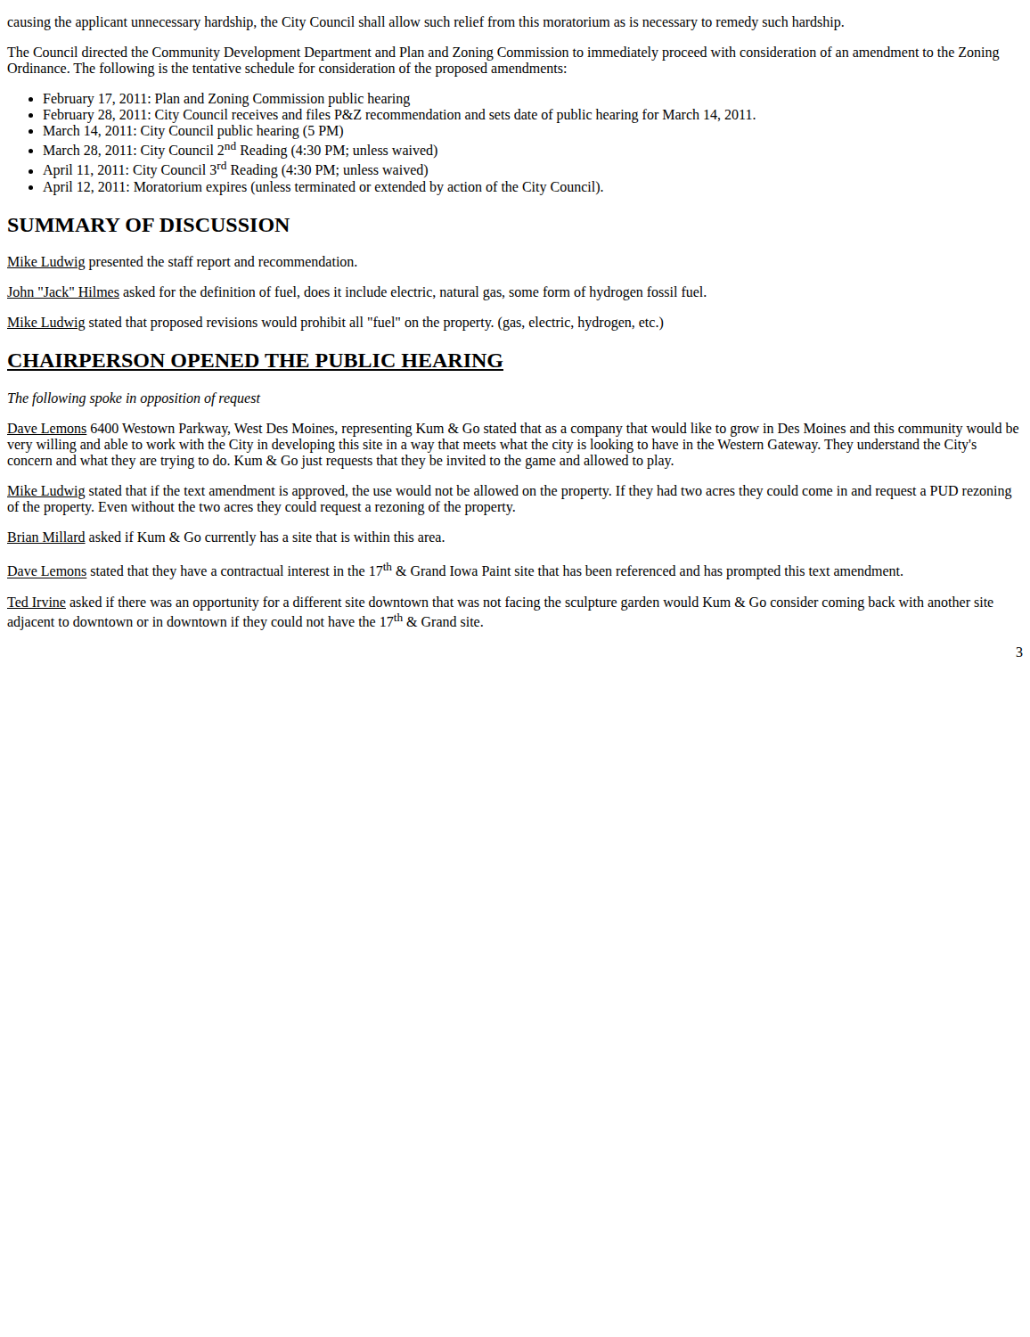causing the applicant unnecessary hardship, the City Council shall allow such relief from this moratorium as is necessary to remedy such hardship.
The Council directed the Community Development Department and Plan and Zoning Commission to immediately proceed with consideration of an amendment to the Zoning Ordinance. The following is the tentative schedule for consideration of the proposed amendments:
February 17, 2011: Plan and Zoning Commission public hearing
February 28, 2011: City Council receives and files P&Z recommendation and sets date of public hearing for March 14, 2011.
March 14, 2011: City Council public hearing (5 PM)
March 28, 2011: City Council 2nd Reading (4:30 PM; unless waived)
April 11, 2011: City Council 3rd Reading (4:30 PM; unless waived)
April 12, 2011: Moratorium expires (unless terminated or extended by action of the City Council).
SUMMARY OF DISCUSSION
Mike Ludwig presented the staff report and recommendation.
John "Jack" Hilmes asked for the definition of fuel, does it include electric, natural gas, some form of hydrogen fossil fuel.
Mike Ludwig stated that proposed revisions would prohibit all "fuel" on the property. (gas, electric, hydrogen, etc.)
CHAIRPERSON OPENED THE PUBLIC HEARING
The following spoke in opposition of request
Dave Lemons 6400 Westown Parkway, West Des Moines, representing Kum & Go stated that as a company that would like to grow in Des Moines and this community would be very willing and able to work with the City in developing this site in a way that meets what the city is looking to have in the Western Gateway. They understand the City's concern and what they are trying to do. Kum & Go just requests that they be invited to the game and allowed to play.
Mike Ludwig stated that if the text amendment is approved, the use would not be allowed on the property. If they had two acres they could come in and request a PUD rezoning of the property. Even without the two acres they could request a rezoning of the property.
Brian Millard asked if Kum & Go currently has a site that is within this area.
Dave Lemons stated that they have a contractual interest in the 17th & Grand Iowa Paint site that has been referenced and has prompted this text amendment.
Ted Irvine asked if there was an opportunity for a different site downtown that was not facing the sculpture garden would Kum & Go consider coming back with another site adjacent to downtown or in downtown if they could not have the 17th & Grand site.
3